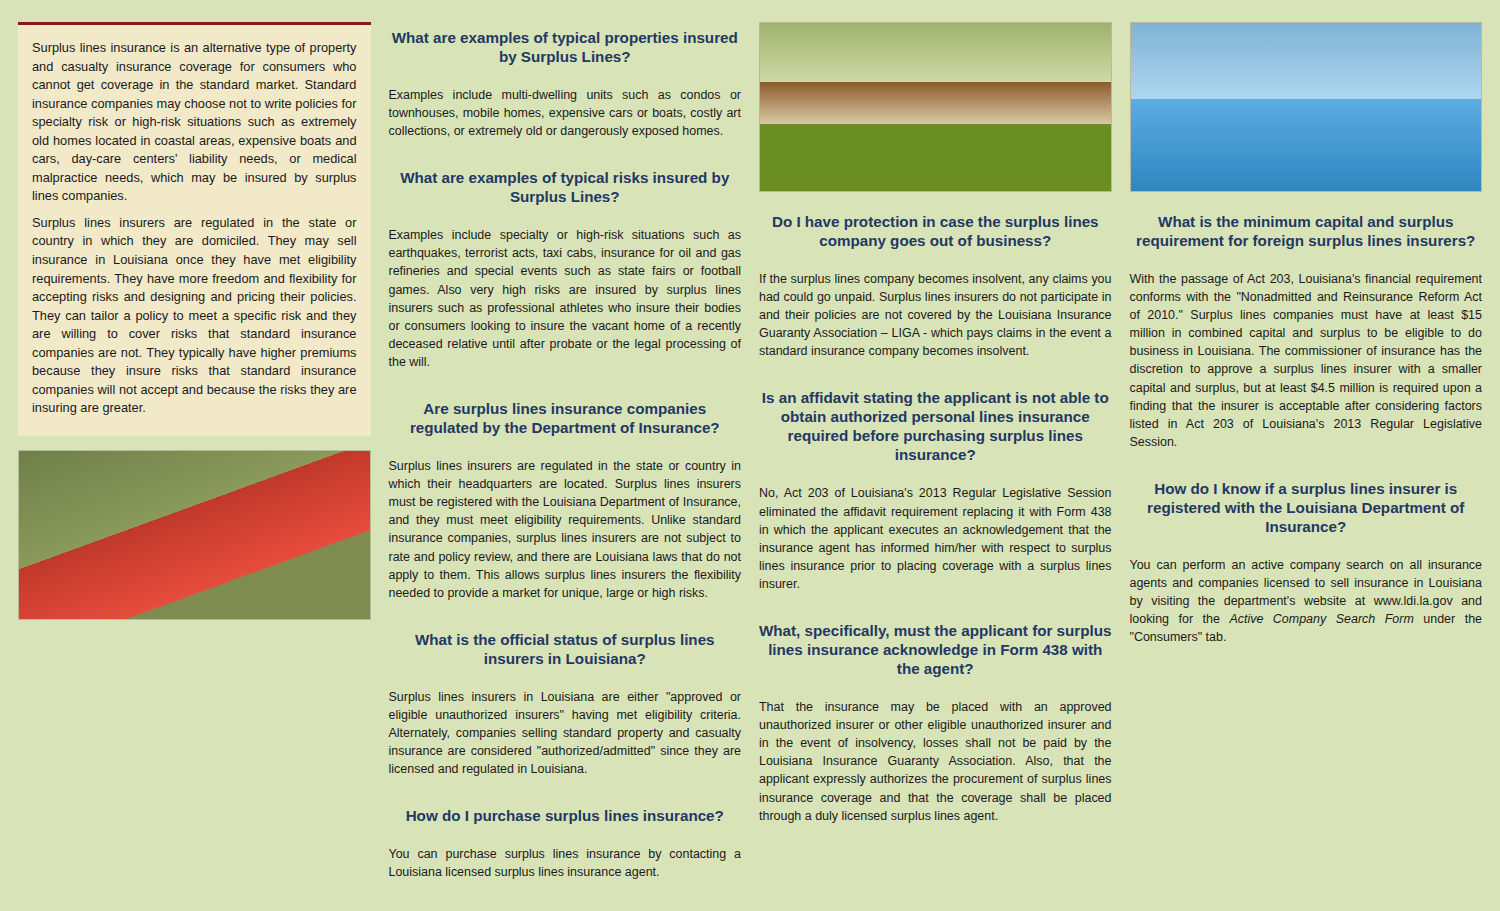Surplus lines insurance is an alternative type of property and casualty insurance coverage for consumers who cannot get coverage in the standard market. Standard insurance companies may choose not to write policies for specialty risk or high-risk situations such as extremely old homes located in coastal areas, expensive boats and cars, day-care centers' liability needs, or medical malpractice needs, which may be insured by surplus lines companies.
Surplus lines insurers are regulated in the state or country in which they are domiciled. They may sell insurance in Louisiana once they have met eligibility requirements. They have more freedom and flexibility for accepting risks and designing and pricing their policies. They can tailor a policy to meet a specific risk and they are willing to cover risks that standard insurance companies are not. They typically have higher premiums because they insure risks that standard insurance companies will not accept and because the risks they are insuring are greater.
What are examples of typical properties insured by Surplus Lines?
Examples include multi-dwelling units such as condos or townhouses, mobile homes, expensive cars or boats, costly art collections, or extremely old or dangerously exposed homes.
What are examples of typical risks insured by Surplus Lines?
Examples include specialty or high-risk situations such as earthquakes, terrorist acts, taxi cabs, insurance for oil and gas refineries and special events such as state fairs or football games. Also very high risks are insured by surplus lines insurers such as professional athletes who insure their bodies or consumers looking to insure the vacant home of a recently deceased relative until after probate or the legal processing of the will.
Are surplus lines insurance companies regulated by the Department of Insurance?
Surplus lines insurers are regulated in the state or country in which their headquarters are located. Surplus lines insurers must be registered with the Louisiana Department of Insurance, and they must meet eligibility requirements. Unlike standard insurance companies, surplus lines insurers are not subject to rate and policy review, and there are Louisiana laws that do not apply to them. This allows surplus lines insurers the flexibility needed to provide a market for unique, large or high risks.
What is the official status of surplus lines insurers in Louisiana?
Surplus lines insurers in Louisiana are either "approved or eligible unauthorized insurers" having met eligibility criteria. Alternately, companies selling standard property and casualty insurance are considered "authorized/admitted" since they are licensed and regulated in Louisiana.
How do I purchase surplus lines insurance?
You can purchase surplus lines insurance by contacting a Louisiana licensed surplus lines insurance agent.
Do I have protection in case the surplus lines company goes out of business?
If the surplus lines company becomes insolvent, any claims you had could go unpaid. Surplus lines insurers do not participate in and their policies are not covered by the Louisiana Insurance Guaranty Association – LIGA - which pays claims in the event a standard insurance company becomes insolvent.
Is an affidavit stating the applicant is not able to obtain authorized personal lines insurance required before purchasing surplus lines insurance?
No, Act 203 of Louisiana's 2013 Regular Legislative Session eliminated the affidavit requirement replacing it with Form 438 in which the applicant executes an acknowledgement that the insurance agent has informed him/her with respect to surplus lines insurance prior to placing coverage with a surplus lines insurer.
What, specifically, must the applicant for surplus lines insurance acknowledge in Form 438 with the agent?
That the insurance may be placed with an approved unauthorized insurer or other eligible unauthorized insurer and in the event of insolvency, losses shall not be paid by the Louisiana Insurance Guaranty Association. Also, that the applicant expressly authorizes the procurement of surplus lines insurance coverage and that the coverage shall be placed through a duly licensed surplus lines agent.
What is the minimum capital and surplus requirement for foreign surplus lines insurers?
With the passage of Act 203, Louisiana's financial requirement conforms with the "Nonadmitted and Reinsurance Reform Act of 2010." Surplus lines companies must have at least $15 million in combined capital and surplus to be eligible to do business in Louisiana. The commissioner of insurance has the discretion to approve a surplus lines insurer with a smaller capital and surplus, but at least $4.5 million is required upon a finding that the insurer is acceptable after considering factors listed in Act 203 of Louisiana's 2013 Regular Legislative Session.
How do I know if a surplus lines insurer is registered with the Louisiana Department of Insurance?
You can perform an active company search on all insurance agents and companies licensed to sell insurance in Louisiana by visiting the department's website at www.ldi.la.gov and looking for the Active Company Search Form under the "Consumers" tab.